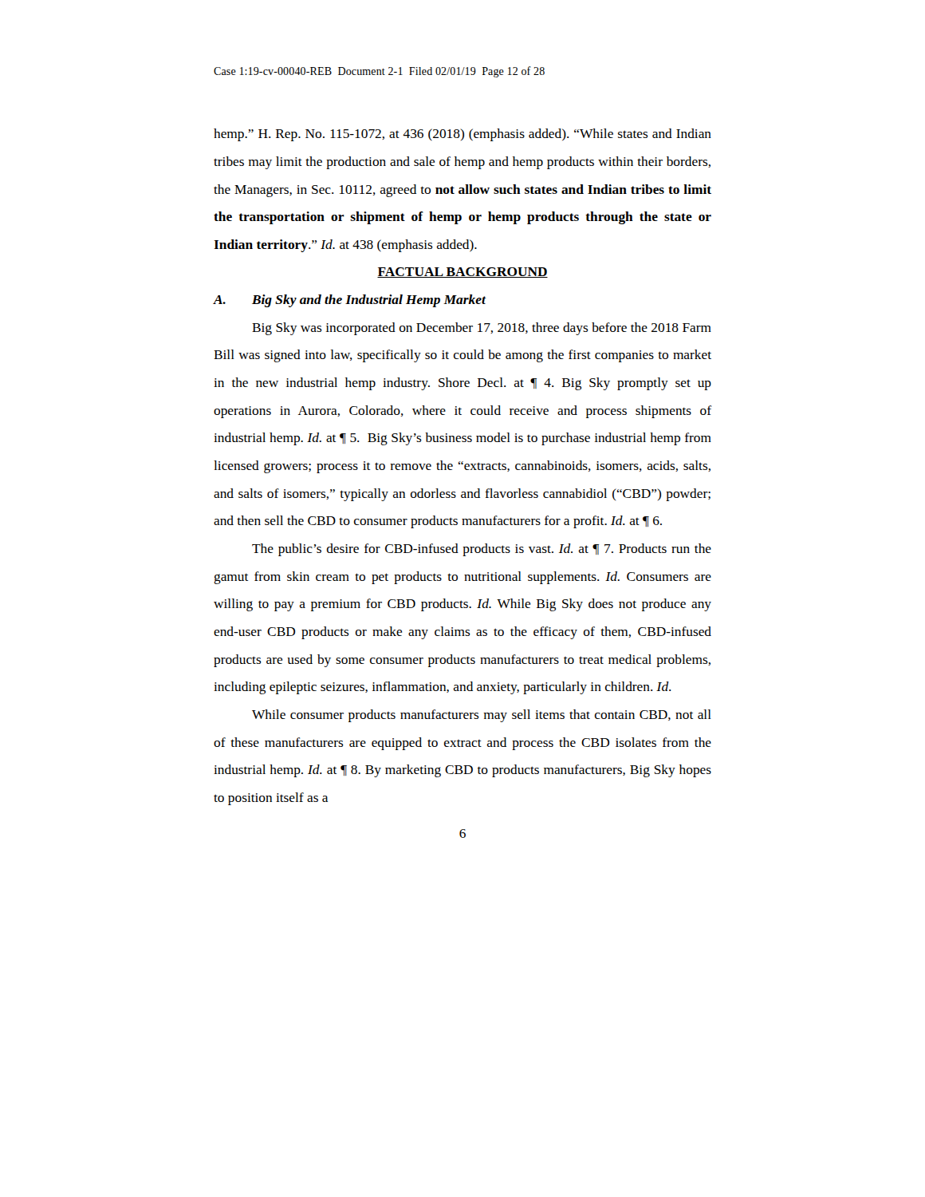Case 1:19-cv-00040-REB Document 2-1 Filed 02/01/19 Page 12 of 28
hemp.” H. Rep. No. 115-1072, at 436 (2018) (emphasis added). “While states and Indian tribes may limit the production and sale of hemp and hemp products within their borders, the Managers, in Sec. 10112, agreed to not allow such states and Indian tribes to limit the transportation or shipment of hemp or hemp products through the state or Indian territory.” Id. at 438 (emphasis added).
FACTUAL BACKGROUND
A. Big Sky and the Industrial Hemp Market
Big Sky was incorporated on December 17, 2018, three days before the 2018 Farm Bill was signed into law, specifically so it could be among the first companies to market in the new industrial hemp industry. Shore Decl. at ¶ 4. Big Sky promptly set up operations in Aurora, Colorado, where it could receive and process shipments of industrial hemp. Id. at ¶ 5. Big Sky’s business model is to purchase industrial hemp from licensed growers; process it to remove the “extracts, cannabinoids, isomers, acids, salts, and salts of isomers,” typically an odorless and flavorless cannabidiol (“CBD”) powder; and then sell the CBD to consumer products manufacturers for a profit. Id. at ¶ 6.
The public’s desire for CBD-infused products is vast. Id. at ¶ 7. Products run the gamut from skin cream to pet products to nutritional supplements. Id. Consumers are willing to pay a premium for CBD products. Id. While Big Sky does not produce any end-user CBD products or make any claims as to the efficacy of them, CBD-infused products are used by some consumer products manufacturers to treat medical problems, including epileptic seizures, inflammation, and anxiety, particularly in children. Id.
While consumer products manufacturers may sell items that contain CBD, not all of these manufacturers are equipped to extract and process the CBD isolates from the industrial hemp. Id. at ¶ 8. By marketing CBD to products manufacturers, Big Sky hopes to position itself as a
6